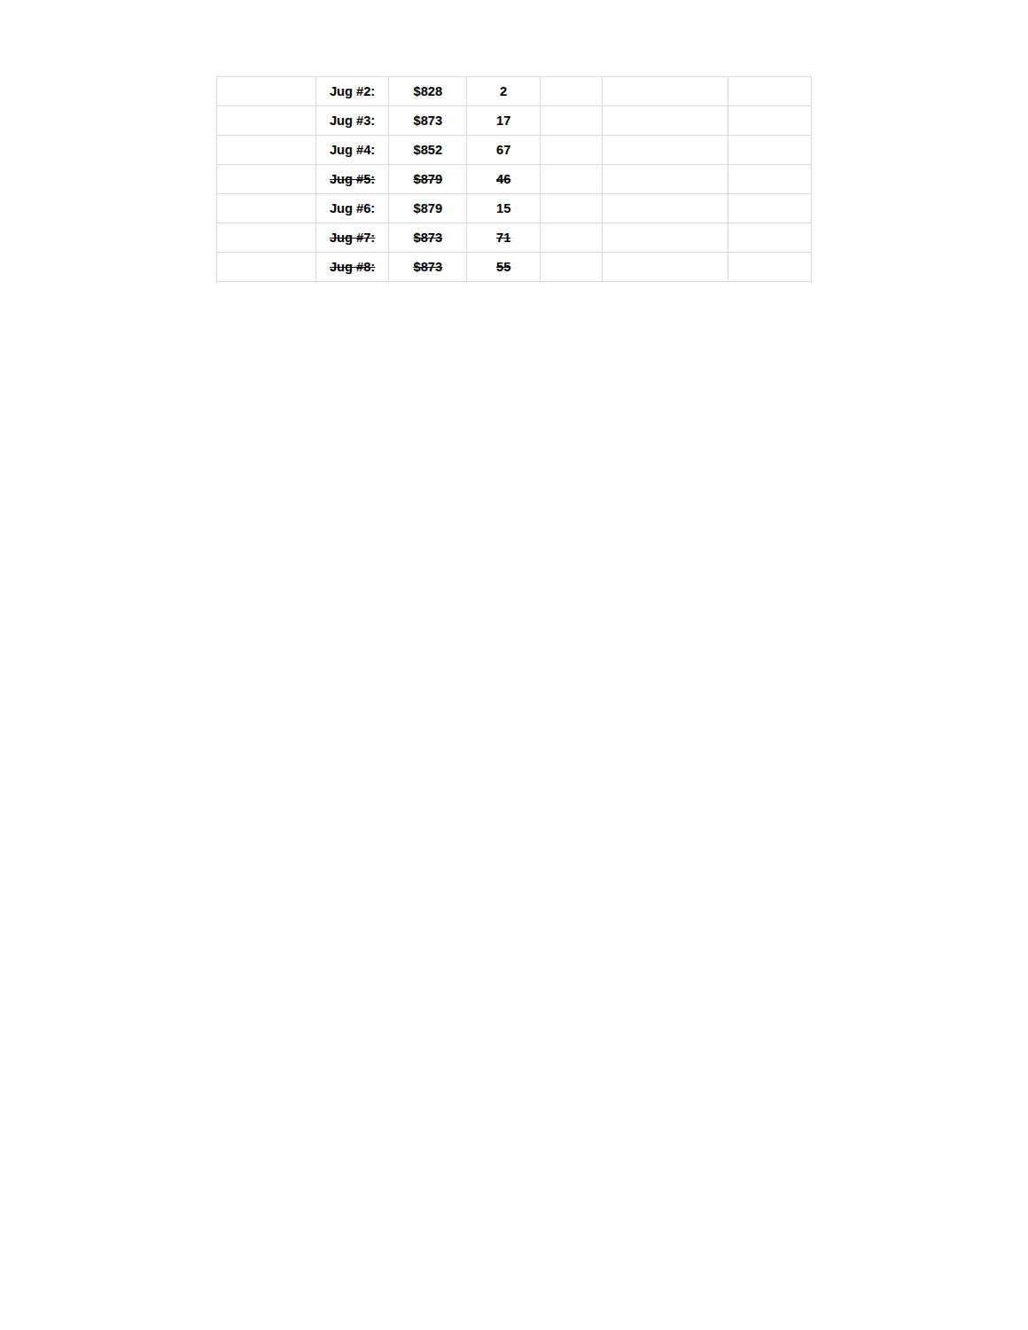| | Jug #2: | $828 | 2 | | | |
| | Jug #3: | $873 | 17 | | | |
| | Jug #4: | $852 | 67 | | | |
| | Jug #5: | $879 | 46 | | | |
| | Jug #6: | $879 | 15 | | | |
| | Jug #7: | $873 | 71 | | | |
| | Jug #8: | $873 | 55 | | | |